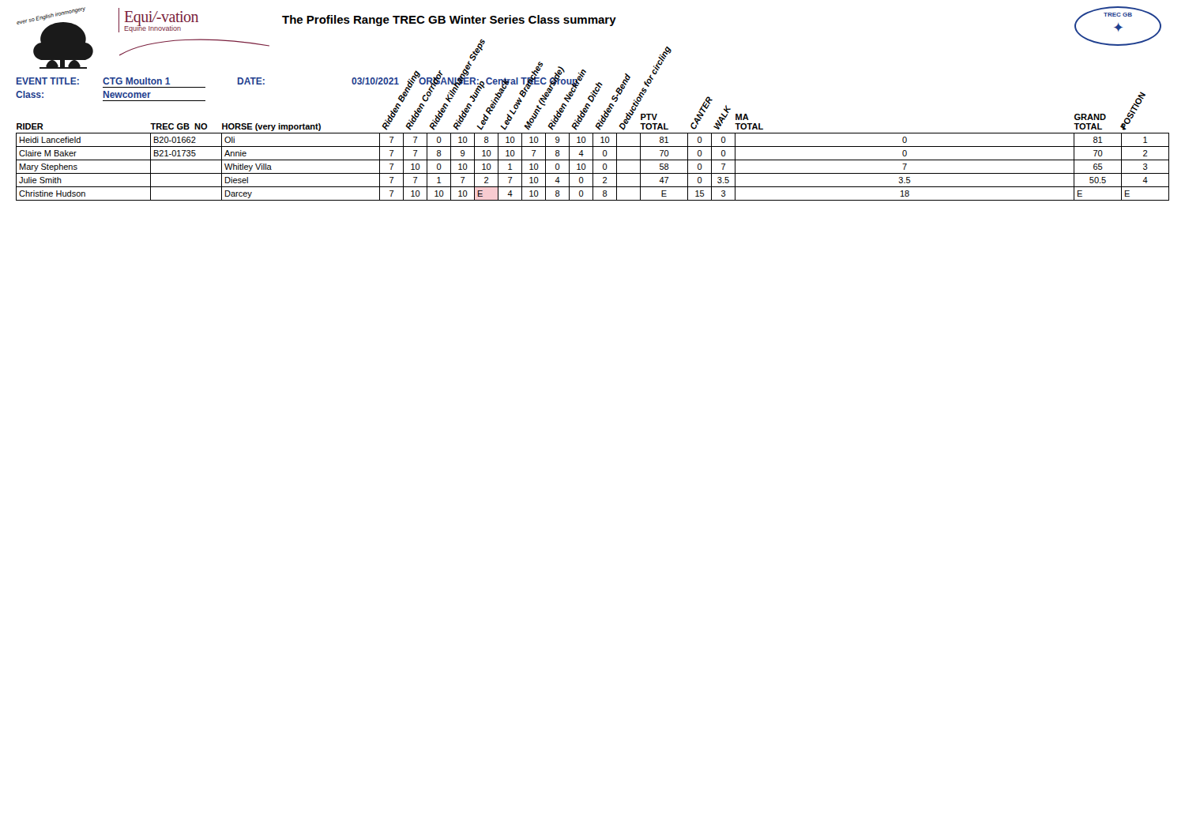TREC GB
✦
ever so English ironmongery
Equi/-vation
Equine Innovation
The Profiles Range TREC GB Winter Series Class summary
EVENT TITLE:
CTG Moulton 1
DATE:
03/10/2021
ORGANISER:
Central TREC Group
Class:
Newcomer
| RIDER | TREC GB NO | HORSE (very important) | Ridden Bending | Ridden Corridor | Ridden Kilnhanger Steps | Ridden Jump | Led Reinback | Led Low Branches | Mount (Nearside) | Ridden Neckrein | Ridden Ditch | Ridden S-Bend | Deductions for circling | PTV TOTAL | CANTER | WALK | MA TOTAL | GRAND TOTAL | POSITION ✓ |
| --- | --- | --- | --- | --- | --- | --- | --- | --- | --- | --- | --- | --- | --- | --- | --- | --- | --- | --- | --- |
| Heidi Lancefield | B20-01662 | Oli | 7 | 7 | 0 | 10 | 8 | 10 | 10 | 9 | 10 | 10 | | 81 | 0 | 0 | 0 | 81 | 1 |
| Claire M Baker | B21-01735 | Annie | 7 | 7 | 8 | 9 | 10 | 10 | 7 | 8 | 4 | 0 | | 70 | 0 | 0 | 0 | 70 | 2 |
| Mary Stephens | | Whitley Villa | 7 | 10 | 0 | 10 | 10 | 1 | 10 | 0 | 10 | 0 | | 58 | 0 | 7 | 7 | 65 | 3 |
| Julie Smith | | Diesel | 7 | 7 | 1 | 7 | 2 | 7 | 10 | 4 | 0 | 2 | | 47 | 0 | 3.5 | 3.5 | 50.5 | 4 |
| Christine Hudson | | Darcey | 7 | 10 | 10 | 10 | E | 4 | 10 | 8 | 0 | 8 | | E | 15 | 3 | 18 | E | E |